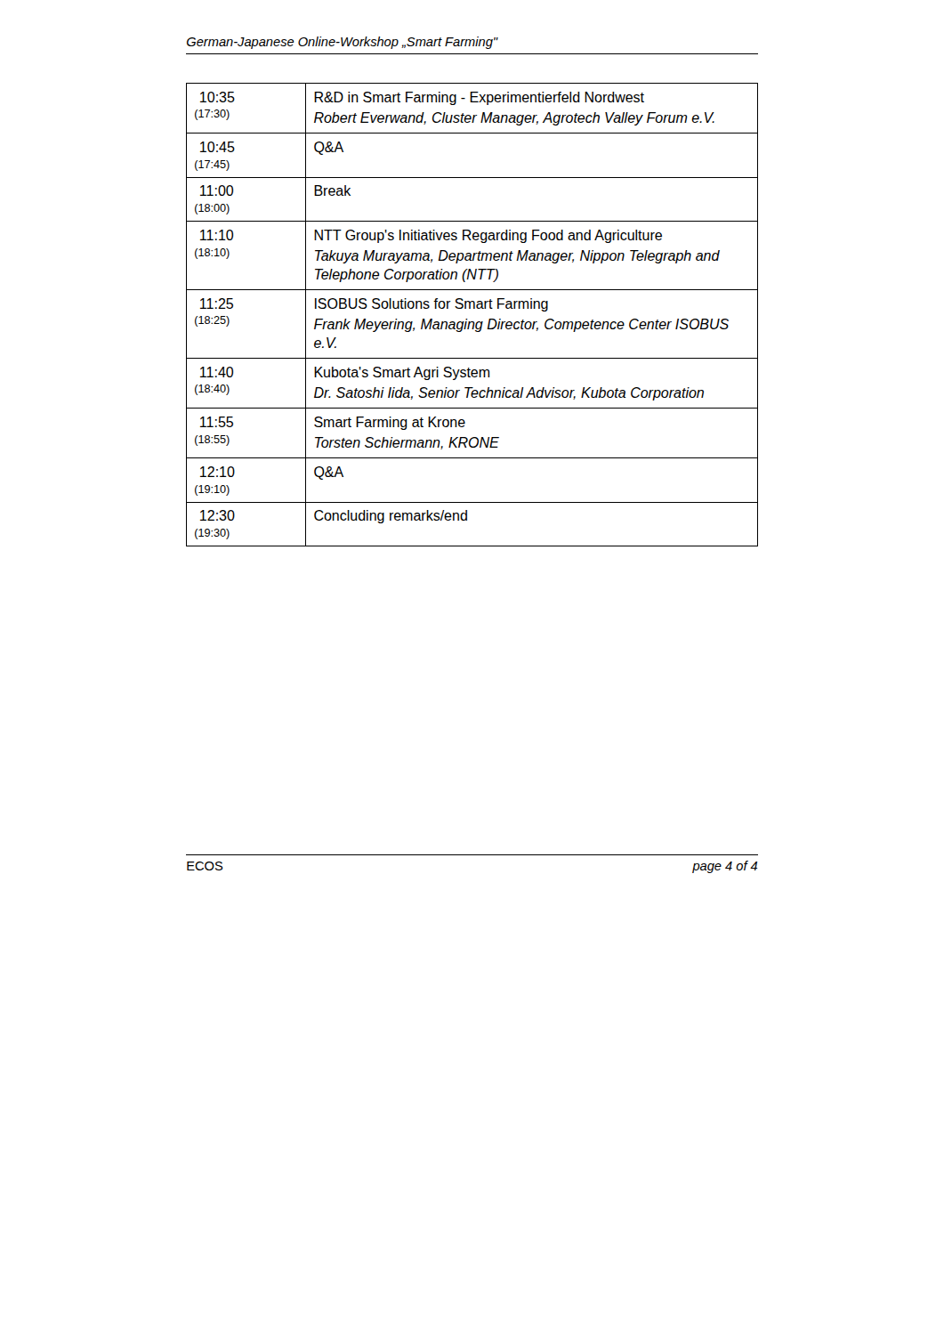German-Japanese Online-Workshop „Smart Farming"
| 10:35 (17:30) | R&D in Smart Farming - Experimentierfeld Nordwest Robert Everwand, Cluster Manager, Agrotech Valley Forum e.V. |
| 10:45 (17:45) | Q&A |
| 11:00 (18:00) | Break |
| 11:10 (18:10) | NTT Group's Initiatives Regarding Food and Agriculture Takuya Murayama, Department Manager, Nippon Telegraph and Telephone Corporation (NTT) |
| 11:25 (18:25) | ISOBUS Solutions for Smart Farming Frank Meyering, Managing Director, Competence Center ISOBUS e.V. |
| 11:40 (18:40) | Kubota's Smart Agri System Dr. Satoshi Iida, Senior Technical Advisor, Kubota Corporation |
| 11:55 (18:55) | Smart Farming at Krone Torsten Schiermann, KRONE |
| 12:10 (19:10) | Q&A |
| 12:30 (19:30) | Concluding remarks/end |
ECOS page 4 of 4